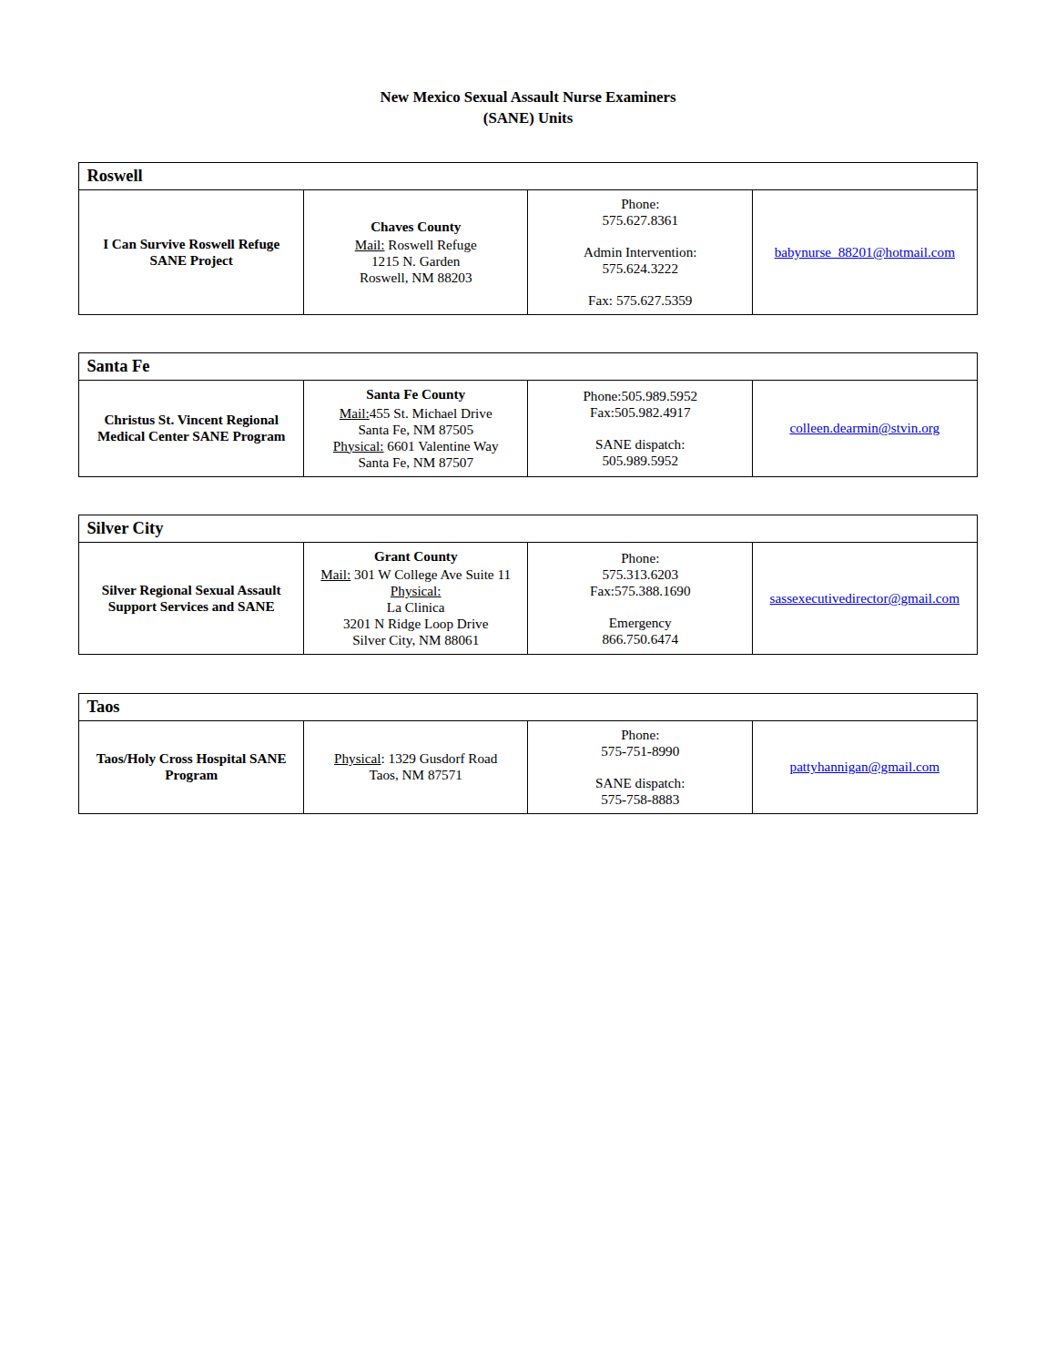New Mexico Sexual Assault Nurse Examiners
(SANE) Units
| Roswell |
| I Can Survive Roswell Refuge SANE Project | Chaves County Mail: Roswell Refuge 1215 N. Garden Roswell, NM 88203 | Phone: 575.627.8361 Admin Intervention: 575.624.3222 Fax: 575.627.5359 | babynurse_88201@hotmail.com |
| Santa Fe |
| Christus St. Vincent Regional Medical Center SANE Program | Santa Fe County Mail: 455 St. Michael Drive Santa Fe, NM 87505 Physical: 6601 Valentine Way Santa Fe, NM 87507 | Phone:505.989.5952 Fax:505.982.4917 SANE dispatch: 505.989.5952 | colleen.dearmin@stvin.org |
| Silver City |
| Silver Regional Sexual Assault Support Services and SANE | Grant County Mail: 301 W College Ave Suite 11 Physical: La Clinica 3201 N Ridge Loop Drive Silver City, NM 88061 | Phone: 575.313.6203 Fax:575.388.1690 Emergency 866.750.6474 | sassexecutivedirector@gmail.com |
| Taos |
| Taos/Holy Cross Hospital SANE Program | Physical : 1329 Gusdorf Road Taos, NM 87571 | Phone: 575-751-8990 SANE dispatch: 575-758-8883 | pattyhannigan@gmail.com |